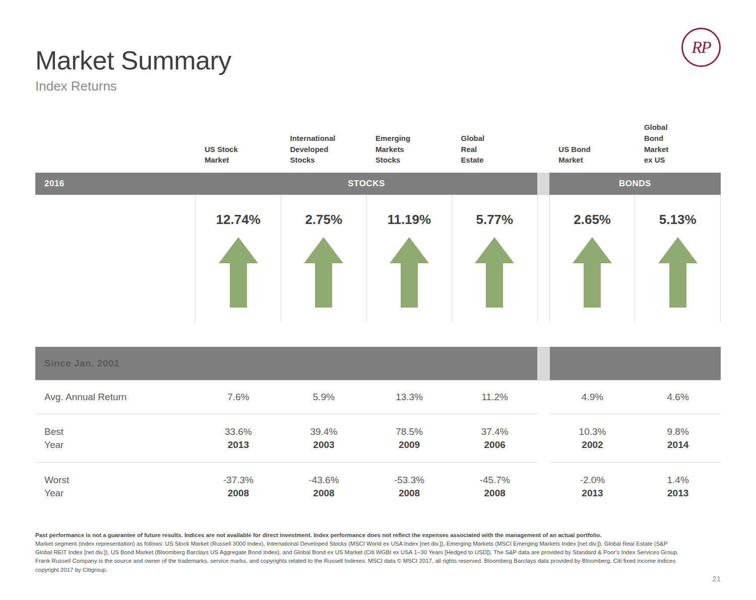RP
Market Summary
Index Returns
| | US Stock Market | International Developed Stocks | Emerging Markets Stocks | Global Real Estate | | US Bond Market | Global Bond Market ex US |
| --- | --- | --- | --- | --- | --- | --- | --- |
| 2016 | STOCKS | | BONDS |
| | 12.74% | 2.75% | 11.19% | 5.77% | | 2.65% | 5.13% |
| Since Jan. 2001 | | | | | | | |
| Avg. Annual Return | 7.6% | 5.9% | 13.3% | 11.2% | | 4.9% | 4.6% |
| Best Year | 33.6% 2013 | 39.4% 2003 | 78.5% 2009 | 37.4% 2006 | | 10.3% 2002 | 9.8% 2014 |
| Worst Year | -37.3% 2008 | -43.6% 2008 | -53.3% 2008 | -45.7% 2008 | | -2.0% 2013 | 1.4% 2013 |
Past performance is not a guarantee of future results. Indices are not available for direct investment. Index performance does not reflect the expenses associated with the management of an actual portfolio.
Market segment (index representation) as follows: US Stock Market (Russell 3000 Index), International Developed Stocks (MSCI World ex USA Index [net div.]), Emerging Markets (MSCI Emerging Markets Index [net div.]), Global Real Estate (S&P Global REIT Index [net div.]), US Bond Market (Bloomberg Barclays US Aggregate Bond Index), and Global Bond ex US Market (Citi WGBI ex USA 1−30 Years [Hedged to USD]). The S&P data are provided by Standard & Poor's Index Services Group. Frank Russell Company is the source and owner of the trademarks, service marks, and copyrights related to the Russell Indexes. MSCI data © MSCI 2017, all rights reserved. Bloomberg Barclays data provided by Bloomberg. Citi fixed income indices copyright 2017 by Citigroup.
21